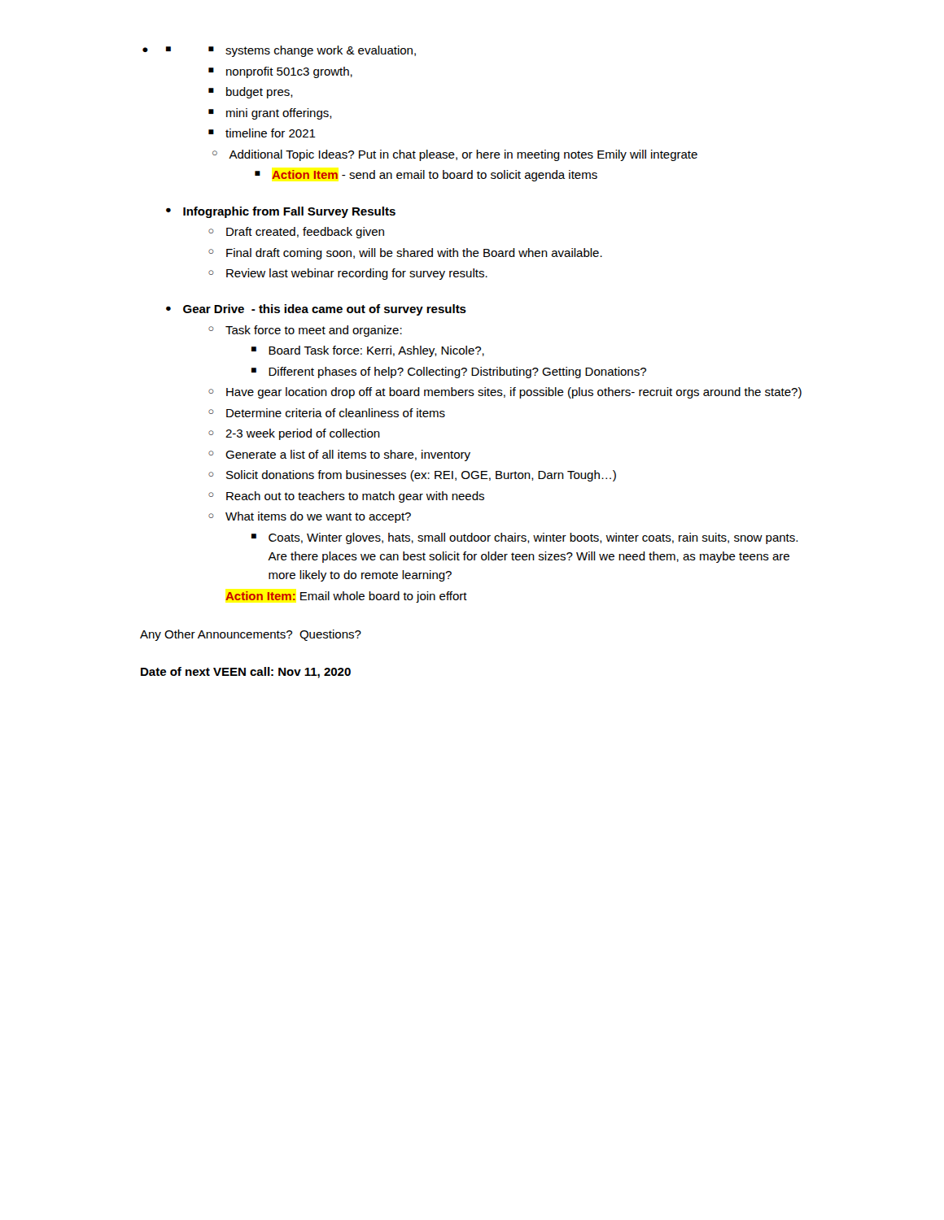systems change work & evaluation,
nonprofit 501c3 growth,
budget pres,
mini grant offerings,
timeline for 2021
Additional Topic Ideas? Put in chat please, or here in meeting notes Emily will integrate
Action Item - send an email to board to solicit agenda items
Infographic from Fall Survey Results
Draft created, feedback given
Final draft coming soon, will be shared with the Board when available.
Review last webinar recording for survey results.
Gear Drive - this idea came out of survey results
Task force to meet and organize:
Board Task force: Kerri, Ashley, Nicole?,
Different phases of help? Collecting? Distributing? Getting Donations?
Have gear location drop off at board members sites, if possible (plus others- recruit orgs around the state?)
Determine criteria of cleanliness of items
2-3 week period of collection
Generate a list of all items to share, inventory
Solicit donations from businesses (ex: REI, OGE, Burton, Darn Tough…)
Reach out to teachers to match gear with needs
What items do we want to accept?
Coats, Winter gloves, hats, small outdoor chairs, winter boots, winter coats, rain suits, snow pants. Are there places we can best solicit for older teen sizes? Will we need them, as maybe teens are more likely to do remote learning?
Action Item: Email whole board to join effort
Any Other Announcements? Questions?
Date of next VEEN call: Nov 11, 2020